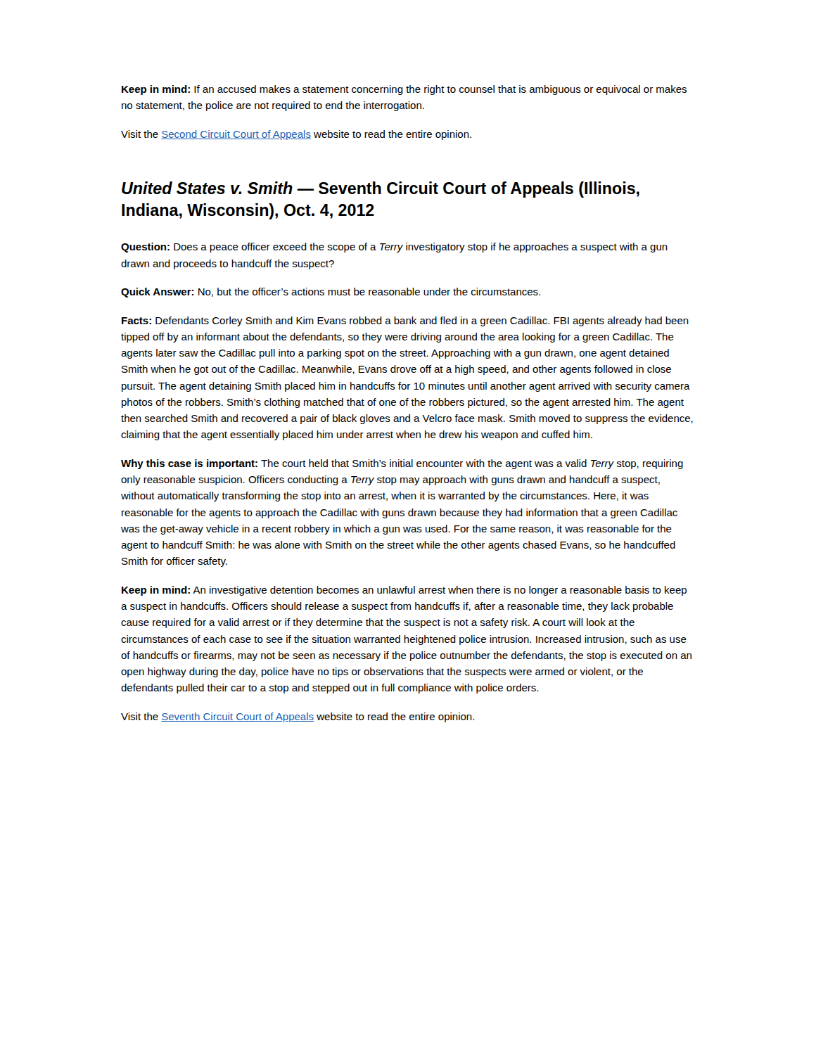Keep in mind: If an accused makes a statement concerning the right to counsel that is ambiguous or equivocal or makes no statement, the police are not required to end the interrogation.
Visit the Second Circuit Court of Appeals website to read the entire opinion.
United States v. Smith — Seventh Circuit Court of Appeals (Illinois, Indiana, Wisconsin), Oct. 4, 2012
Question: Does a peace officer exceed the scope of a Terry investigatory stop if he approaches a suspect with a gun drawn and proceeds to handcuff the suspect?
Quick Answer: No, but the officer’s actions must be reasonable under the circumstances.
Facts: Defendants Corley Smith and Kim Evans robbed a bank and fled in a green Cadillac. FBI agents already had been tipped off by an informant about the defendants, so they were driving around the area looking for a green Cadillac. The agents later saw the Cadillac pull into a parking spot on the street. Approaching with a gun drawn, one agent detained Smith when he got out of the Cadillac. Meanwhile, Evans drove off at a high speed, and other agents followed in close pursuit. The agent detaining Smith placed him in handcuffs for 10 minutes until another agent arrived with security camera photos of the robbers. Smith’s clothing matched that of one of the robbers pictured, so the agent arrested him. The agent then searched Smith and recovered a pair of black gloves and a Velcro face mask. Smith moved to suppress the evidence, claiming that the agent essentially placed him under arrest when he drew his weapon and cuffed him.
Why this case is important: The court held that Smith’s initial encounter with the agent was a valid Terry stop, requiring only reasonable suspicion. Officers conducting a Terry stop may approach with guns drawn and handcuff a suspect, without automatically transforming the stop into an arrest, when it is warranted by the circumstances. Here, it was reasonable for the agents to approach the Cadillac with guns drawn because they had information that a green Cadillac was the get-away vehicle in a recent robbery in which a gun was used. For the same reason, it was reasonable for the agent to handcuff Smith: he was alone with Smith on the street while the other agents chased Evans, so he handcuffed Smith for officer safety.
Keep in mind: An investigative detention becomes an unlawful arrest when there is no longer a reasonable basis to keep a suspect in handcuffs. Officers should release a suspect from handcuffs if, after a reasonable time, they lack probable cause required for a valid arrest or if they determine that the suspect is not a safety risk. A court will look at the circumstances of each case to see if the situation warranted heightened police intrusion. Increased intrusion, such as use of handcuffs or firearms, may not be seen as necessary if the police outnumber the defendants, the stop is executed on an open highway during the day, police have no tips or observations that the suspects were armed or violent, or the defendants pulled their car to a stop and stepped out in full compliance with police orders.
Visit the Seventh Circuit Court of Appeals website to read the entire opinion.